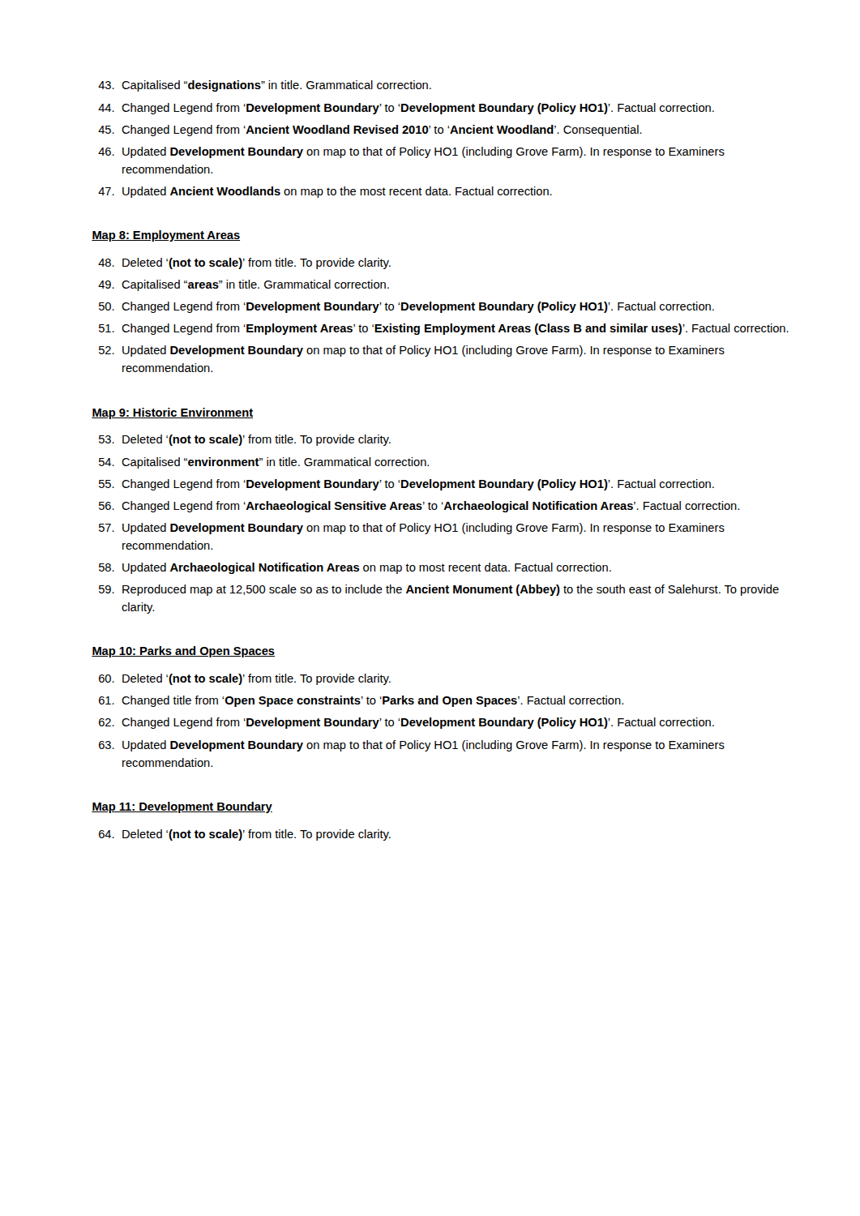Capitalised “designations” in title. Grammatical correction.
Changed Legend from ‘Development Boundary’ to ‘Development Boundary (Policy HO1)’. Factual correction.
Changed Legend from ‘Ancient Woodland Revised 2010’ to ‘Ancient Woodland’. Consequential.
Updated Development Boundary on map to that of Policy HO1 (including Grove Farm). In response to Examiners recommendation.
Updated Ancient Woodlands on map to the most recent data. Factual correction.
Map 8: Employment Areas
Deleted ‘(not to scale)’ from title. To provide clarity.
Capitalised “areas” in title. Grammatical correction.
Changed Legend from ‘Development Boundary’ to ‘Development Boundary (Policy HO1)’. Factual correction.
Changed Legend from ‘Employment Areas’ to ‘Existing Employment Areas (Class B and similar uses)’. Factual correction.
Updated Development Boundary on map to that of Policy HO1 (including Grove Farm). In response to Examiners recommendation.
Map 9: Historic Environment
Deleted ‘(not to scale)’ from title. To provide clarity.
Capitalised “environment” in title. Grammatical correction.
Changed Legend from ‘Development Boundary’ to ‘Development Boundary (Policy HO1)’. Factual correction.
Changed Legend from ‘Archaeological Sensitive Areas’ to ‘Archaeological Notification Areas’. Factual correction.
Updated Development Boundary on map to that of Policy HO1 (including Grove Farm). In response to Examiners recommendation.
Updated Archaeological Notification Areas on map to most recent data. Factual correction.
Reproduced map at 12,500 scale so as to include the Ancient Monument (Abbey) to the south east of Salehurst. To provide clarity.
Map 10: Parks and Open Spaces
Deleted ‘(not to scale)’ from title. To provide clarity.
Changed title from ‘Open Space constraints’ to ‘Parks and Open Spaces’. Factual correction.
Changed Legend from ‘Development Boundary’ to ‘Development Boundary (Policy HO1)’. Factual correction.
Updated Development Boundary on map to that of Policy HO1 (including Grove Farm). In response to Examiners recommendation.
Map 11: Development Boundary
Deleted ‘(not to scale)’ from title. To provide clarity.